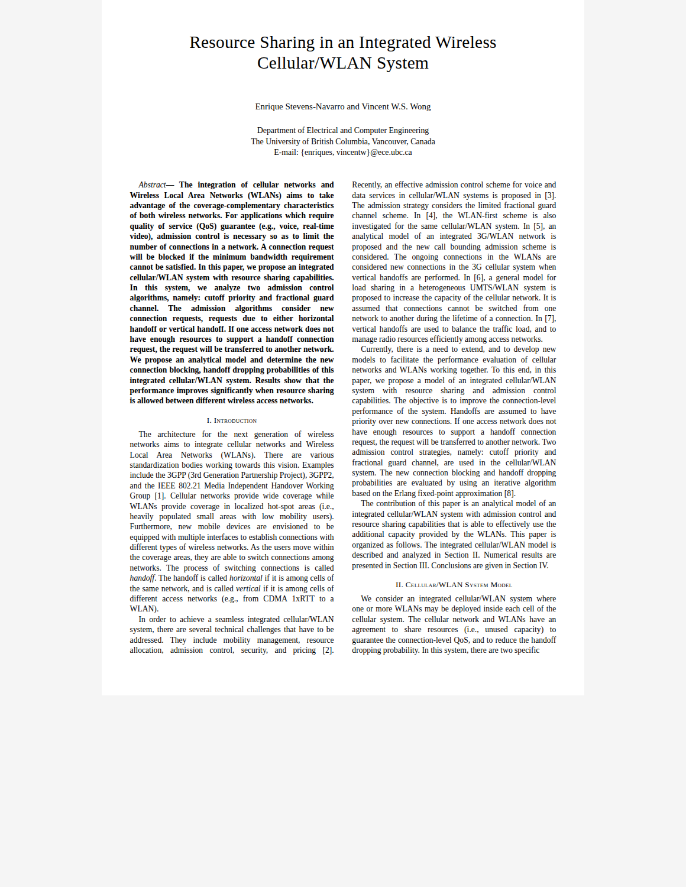Resource Sharing in an Integrated Wireless
Cellular/WLAN System
Enrique Stevens-Navarro and Vincent W.S. Wong
Department of Electrical and Computer Engineering
The University of British Columbia, Vancouver, Canada
E-mail: {enriques, vincentw}@ece.ubc.ca
Abstract— The integration of cellular networks and Wireless Local Area Networks (WLANs) aims to take advantage of the coverage-complementary characteristics of both wireless networks. For applications which require quality of service (QoS) guarantee (e.g., voice, real-time video), admission control is necessary so as to limit the number of connections in a network. A connection request will be blocked if the minimum bandwidth requirement cannot be satisfied. In this paper, we propose an integrated cellular/WLAN system with resource sharing capabilities. In this system, we analyze two admission control algorithms, namely: cutoff priority and fractional guard channel. The admission algorithms consider new connection requests, requests due to either horizontal handoff or vertical handoff. If one access network does not have enough resources to support a handoff connection request, the request will be transferred to another network. We propose an analytical model and determine the new connection blocking, handoff dropping probabilities of this integrated cellular/WLAN system. Results show that the performance improves significantly when resource sharing is allowed between different wireless access networks.
I. Introduction
The architecture for the next generation of wireless networks aims to integrate cellular networks and Wireless Local Area Networks (WLANs). There are various standardization bodies working towards this vision. Examples include the 3GPP (3rd Generation Partnership Project), 3GPP2, and the IEEE 802.21 Media Independent Handover Working Group [1]. Cellular networks provide wide coverage while WLANs provide coverage in localized hot-spot areas (i.e., heavily populated small areas with low mobility users). Furthermore, new mobile devices are envisioned to be equipped with multiple interfaces to establish connections with different types of wireless networks. As the users move within the coverage areas, they are able to switch connections among networks. The process of switching connections is called handoff. The handoff is called horizontal if it is among cells of the same network, and is called vertical if it is among cells of different access networks (e.g., from CDMA 1xRTT to a WLAN).
In order to achieve a seamless integrated cellular/WLAN system, there are several technical challenges that have to be addressed. They include mobility management, resource allocation, admission control, security, and pricing [2]. Recently, an effective admission control scheme for voice and data services in cellular/WLAN systems is proposed in [3]. The admission strategy considers the limited fractional guard channel scheme. In [4], the WLAN-first scheme is also investigated for the same cellular/WLAN system. In [5], an analytical model of an integrated 3G/WLAN network is proposed and the new call bounding admission scheme is considered. The ongoing connections in the WLANs are considered new connections in the 3G cellular system when vertical handoffs are performed. In [6], a general model for load sharing in a heterogeneous UMTS/WLAN system is proposed to increase the capacity of the cellular network. It is assumed that connections cannot be switched from one network to another during the lifetime of a connection. In [7], vertical handoffs are used to balance the traffic load, and to manage radio resources efficiently among access networks.
Currently, there is a need to extend, and to develop new models to facilitate the performance evaluation of cellular networks and WLANs working together. To this end, in this paper, we propose a model of an integrated cellular/WLAN system with resource sharing and admission control capabilities. The objective is to improve the connection-level performance of the system. Handoffs are assumed to have priority over new connections. If one access network does not have enough resources to support a handoff connection request, the request will be transferred to another network. Two admission control strategies, namely: cutoff priority and fractional guard channel, are used in the cellular/WLAN system. The new connection blocking and handoff dropping probabilities are evaluated by using an iterative algorithm based on the Erlang fixed-point approximation [8].
The contribution of this paper is an analytical model of an integrated cellular/WLAN system with admission control and resource sharing capabilities that is able to effectively use the additional capacity provided by the WLANs. This paper is organized as follows. The integrated cellular/WLAN model is described and analyzed in Section II. Numerical results are presented in Section III. Conclusions are given in Section IV.
II. Cellular/WLAN System Model
We consider an integrated cellular/WLAN system where one or more WLANs may be deployed inside each cell of the cellular system. The cellular network and WLANs have an agreement to share resources (i.e., unused capacity) to guarantee the connection-level QoS, and to reduce the handoff dropping probability. In this system, there are two specific